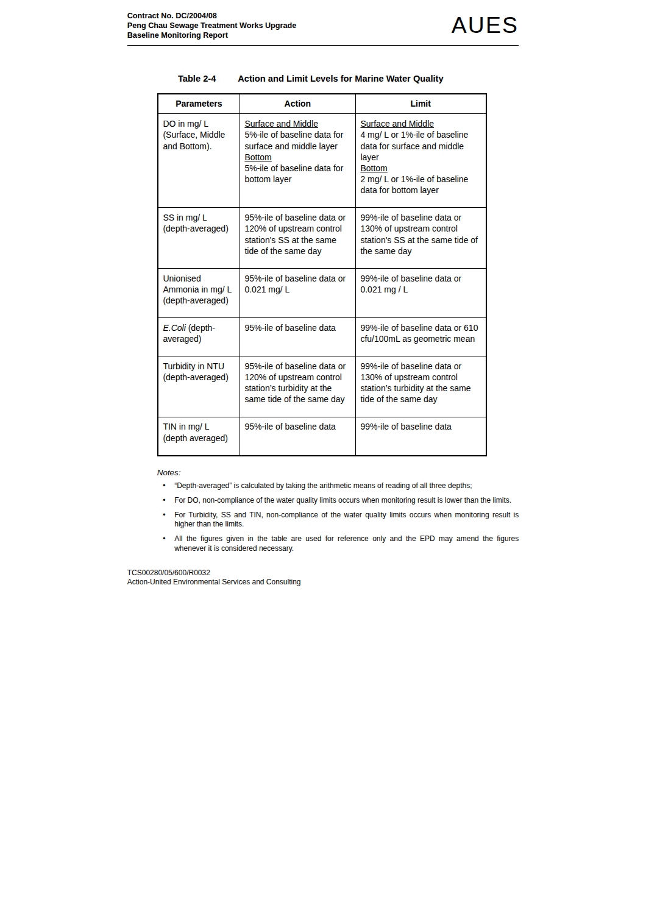Contract No. DC/2004/08
Peng Chau Sewage Treatment Works Upgrade
Baseline Monitoring Report
AUES
Table 2-4 Action and Limit Levels for Marine Water Quality
| Parameters | Action | Limit |
| --- | --- | --- |
| DO in mg/ L (Surface, Middle and Bottom). | Surface and Middle 5%-ile of baseline data for surface and middle layer Bottom 5%-ile of baseline data for bottom layer | Surface and Middle 4 mg/ L or 1%-ile of baseline data for surface and middle layer Bottom 2 mg/ L or 1%-ile of baseline data for bottom layer |
| SS in mg/ L (depth-averaged) | 95%-ile of baseline data or 120% of upstream control station's SS at the same tide of the same day | 99%-ile of baseline data or 130% of upstream control station's SS at the same tide of the same day |
| Unionised Ammonia in mg/ L (depth-averaged) | 95%-ile of baseline data or 0.021 mg/ L | 99%-ile of baseline data or 0.021 mg / L |
| E.Coli (depth-averaged) | 95%-ile of baseline data | 99%-ile of baseline data or 610 cfu/100mL as geometric mean |
| Turbidity in NTU (depth-averaged) | 95%-ile of baseline data or 120% of upstream control station’s turbidity at the same tide of the same day | 99%-ile of baseline data or 130% of upstream control station’s turbidity at the same tide of the same day |
| TIN in mg/ L (depth averaged) | 95%-ile of baseline data | 99%-ile of baseline data |
Notes:
“Depth-averaged” is calculated by taking the arithmetic means of reading of all three depths;
For DO, non-compliance of the water quality limits occurs when monitoring result is lower than the limits.
For Turbidity, SS and TIN, non-compliance of the water quality limits occurs when monitoring result is higher than the limits.
All the figures given in the table are used for reference only and the EPD may amend the figures whenever it is considered necessary.
TCS00280/05/600/R0032
Action-United Environmental Services and Consulting